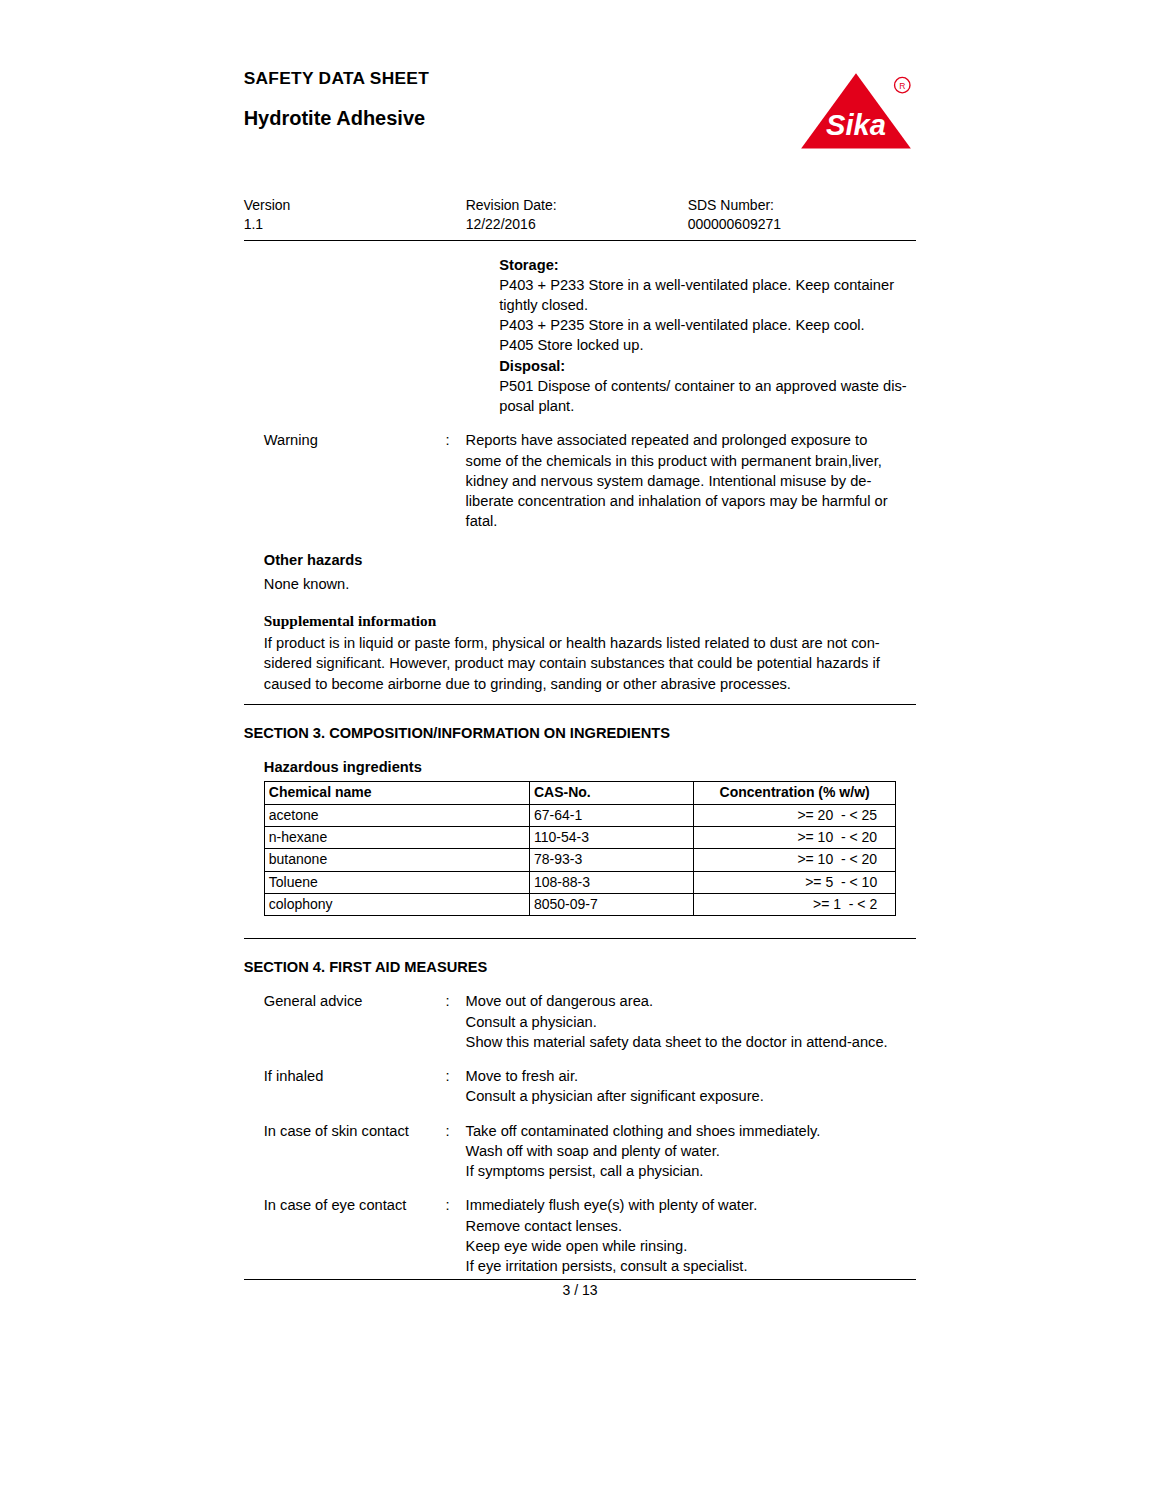SAFETY DATA SHEET
Hydrotite Adhesive
Sika R
Version
1.1
Revision Date:
12/22/2016
SDS Number:
000000609271
Storage:
P403 + P233 Store in a well-ventilated place. Keep container tightly closed.
P403 + P235 Store in a well-ventilated place. Keep cool.
P405 Store locked up.
Disposal:
P501 Dispose of contents/ container to an approved waste dis-posal plant.
Warning
:
Reports have associated repeated and prolonged exposure to some of the chemicals in this product with permanent brain,liver, kidney and nervous system damage. Intentional misuse by de-liberate concentration and inhalation of vapors may be harmful or fatal.
Other hazards
None known.
Supplemental information
If product is in liquid or paste form, physical or health hazards listed related to dust are not con-sidered significant. However, product may contain substances that could be potential hazards if caused to become airborne due to grinding, sanding or other abrasive processes.
SECTION 3. COMPOSITION/INFORMATION ON INGREDIENTS
Hazardous ingredients
| Chemical name | CAS-No. | Concentration (% w/w) |
| --- | --- | --- |
| acetone | 67-64-1 | >= 20 - < 25 |
| n-hexane | 110-54-3 | >= 10 - < 20 |
| butanone | 78-93-3 | >= 10 - < 20 |
| Toluene | 108-88-3 | >= 5 - < 10 |
| colophony | 8050-09-7 | >= 1 - < 2 |
SECTION 4. FIRST AID MEASURES
General advice
:
Move out of dangerous area.
Consult a physician.
Show this material safety data sheet to the doctor in attend-ance.
If inhaled
:
Move to fresh air.
Consult a physician after significant exposure.
In case of skin contact
:
Take off contaminated clothing and shoes immediately.
Wash off with soap and plenty of water.
If symptoms persist, call a physician.
In case of eye contact
:
Immediately flush eye(s) with plenty of water.
Remove contact lenses.
Keep eye wide open while rinsing.
If eye irritation persists, consult a specialist.
3 / 13